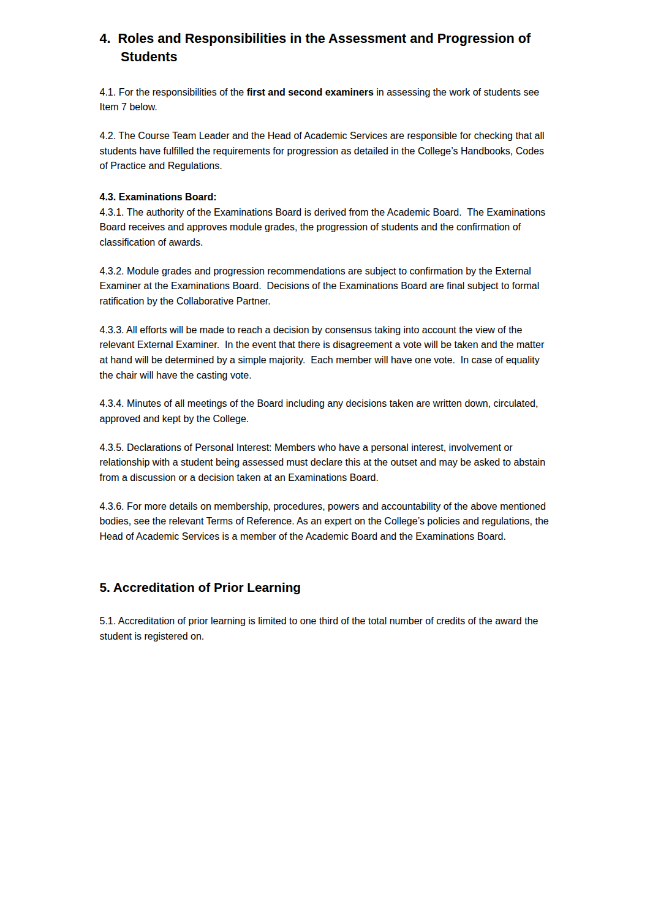4. Roles and Responsibilities in the Assessment and Progression of Students
4.1. For the responsibilities of the first and second examiners in assessing the work of students see Item 7 below.
4.2. The Course Team Leader and the Head of Academic Services are responsible for checking that all students have fulfilled the requirements for progression as detailed in the College’s Handbooks, Codes of Practice and Regulations.
4.3. Examinations Board:
4.3.1. The authority of the Examinations Board is derived from the Academic Board. The Examinations Board receives and approves module grades, the progression of students and the confirmation of classification of awards.
4.3.2. Module grades and progression recommendations are subject to confirmation by the External Examiner at the Examinations Board. Decisions of the Examinations Board are final subject to formal ratification by the Collaborative Partner.
4.3.3. All efforts will be made to reach a decision by consensus taking into account the view of the relevant External Examiner. In the event that there is disagreement a vote will be taken and the matter at hand will be determined by a simple majority. Each member will have one vote. In case of equality the chair will have the casting vote.
4.3.4. Minutes of all meetings of the Board including any decisions taken are written down, circulated, approved and kept by the College.
4.3.5. Declarations of Personal Interest: Members who have a personal interest, involvement or relationship with a student being assessed must declare this at the outset and may be asked to abstain from a discussion or a decision taken at an Examinations Board.
4.3.6. For more details on membership, procedures, powers and accountability of the above mentioned bodies, see the relevant Terms of Reference. As an expert on the College’s policies and regulations, the Head of Academic Services is a member of the Academic Board and the Examinations Board.
5. Accreditation of Prior Learning
5.1. Accreditation of prior learning is limited to one third of the total number of credits of the award the student is registered on.